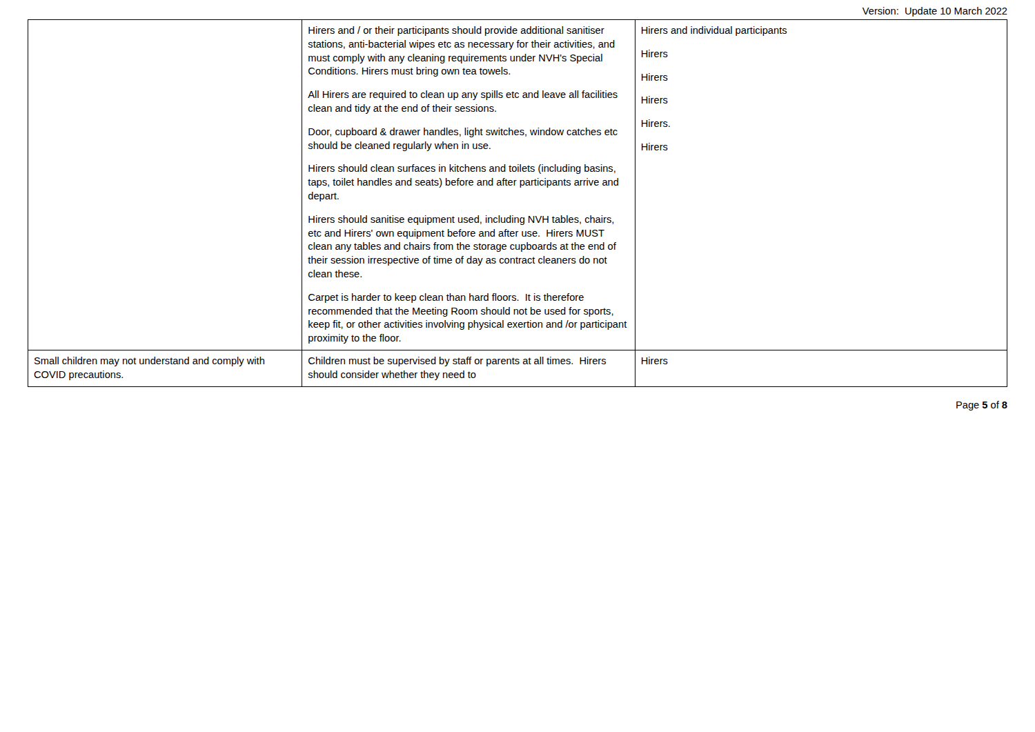Version: Update 10 March 2022
| | Hirers and / or their participants should provide additional sanitiser stations, anti-bacterial wipes etc as necessary for their activities, and must comply with any cleaning requirements under NVH's Special Conditions. Hirers must bring own tea towels. All Hirers are required to clean up any spills etc and leave all facilities clean and tidy at the end of their sessions. Door, cupboard & drawer handles, light switches, window catches etc should be cleaned regularly when in use. Hirers should clean surfaces in kitchens and toilets (including basins, taps, toilet handles and seats) before and after participants arrive and depart. Hirers should sanitise equipment used, including NVH tables, chairs, etc and Hirers' own equipment before and after use. Hirers MUST clean any tables and chairs from the storage cupboards at the end of their session irrespective of time of day as contract cleaners do not clean these. Carpet is harder to keep clean than hard floors. It is therefore recommended that the Meeting Room should not be used for sports, keep fit, or other activities involving physical exertion and /or participant proximity to the floor. | Hirers and individual participants Hirers Hirers Hirers Hirers. Hirers |
| Small children may not understand and comply with COVID precautions. | Children must be supervised by staff or parents at all times. Hirers should consider whether they need to | Hirers |
Page 5 of 8